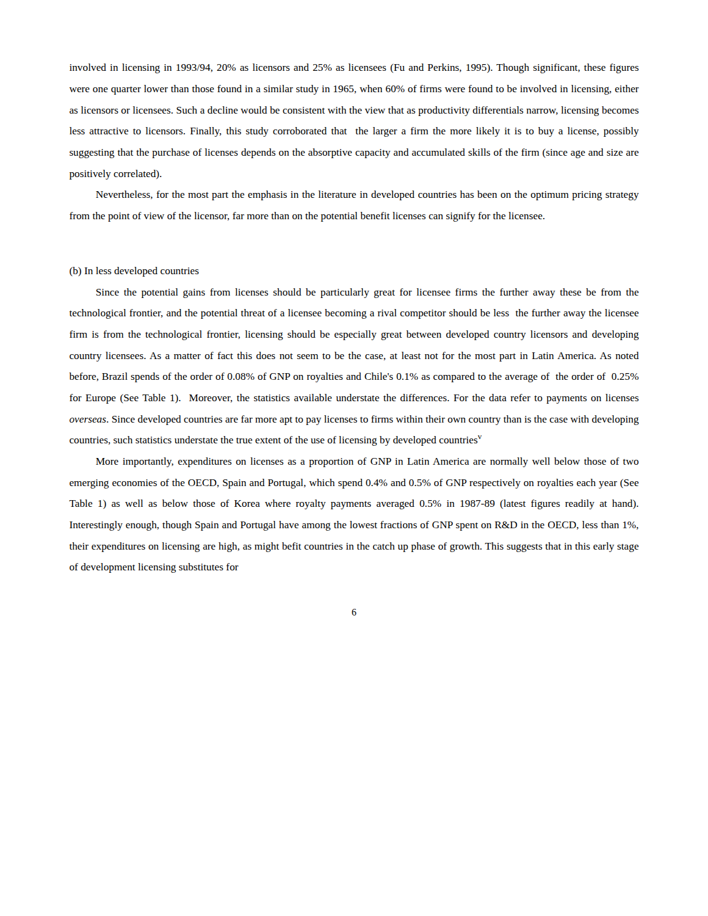involved in licensing in 1993/94, 20% as licensors and 25% as licensees (Fu and Perkins, 1995). Though significant, these figures were one quarter lower than those found in a similar study in 1965, when 60% of firms were found to be involved in licensing, either as licensors or licensees. Such a decline would be consistent with the view that as productivity differentials narrow, licensing becomes less attractive to licensors. Finally, this study corroborated that the larger a firm the more likely it is to buy a license, possibly suggesting that the purchase of licenses depends on the absorptive capacity and accumulated skills of the firm (since age and size are positively correlated).
Nevertheless, for the most part the emphasis in the literature in developed countries has been on the optimum pricing strategy from the point of view of the licensor, far more than on the potential benefit licenses can signify for the licensee.
(b) In less developed countries
Since the potential gains from licenses should be particularly great for licensee firms the further away these be from the technological frontier, and the potential threat of a licensee becoming a rival competitor should be less the further away the licensee firm is from the technological frontier, licensing should be especially great between developed country licensors and developing country licensees. As a matter of fact this does not seem to be the case, at least not for the most part in Latin America. As noted before, Brazil spends of the order of 0.08% of GNP on royalties and Chile's 0.1% as compared to the average of the order of 0.25% for Europe (See Table 1). Moreover, the statistics available understate the differences. For the data refer to payments on licenses overseas. Since developed countries are far more apt to pay licenses to firms within their own country than is the case with developing countries, such statistics understate the true extent of the use of licensing by developed countriesv
More importantly, expenditures on licenses as a proportion of GNP in Latin America are normally well below those of two emerging economies of the OECD, Spain and Portugal, which spend 0.4% and 0.5% of GNP respectively on royalties each year (See Table 1) as well as below those of Korea where royalty payments averaged 0.5% in 1987-89 (latest figures readily at hand). Interestingly enough, though Spain and Portugal have among the lowest fractions of GNP spent on R&D in the OECD, less than 1%, their expenditures on licensing are high, as might befit countries in the catch up phase of growth. This suggests that in this early stage of development licensing substitutes for
6